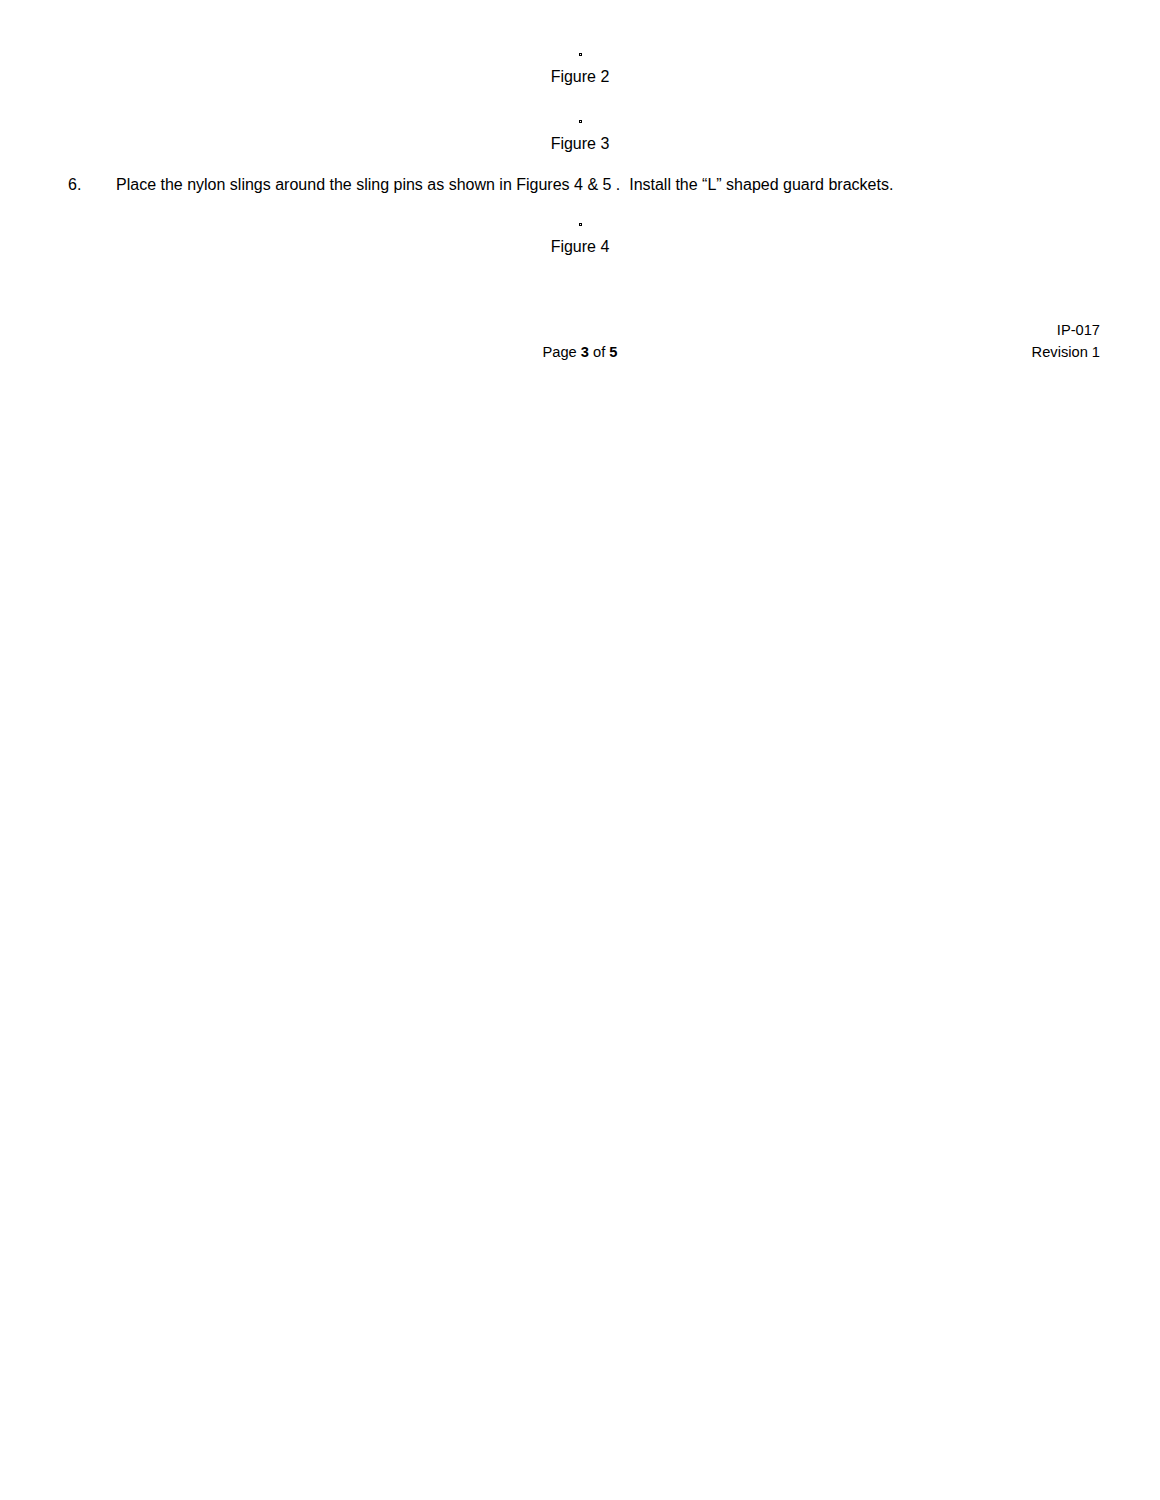Figure 2
Figure 3
6.
Place the nylon slings around the sling pins as shown in Figures 4 & 5 . Install the “L” shaped guard brackets.
Figure 4
Page 3 of 5
IP-017
Revision 1